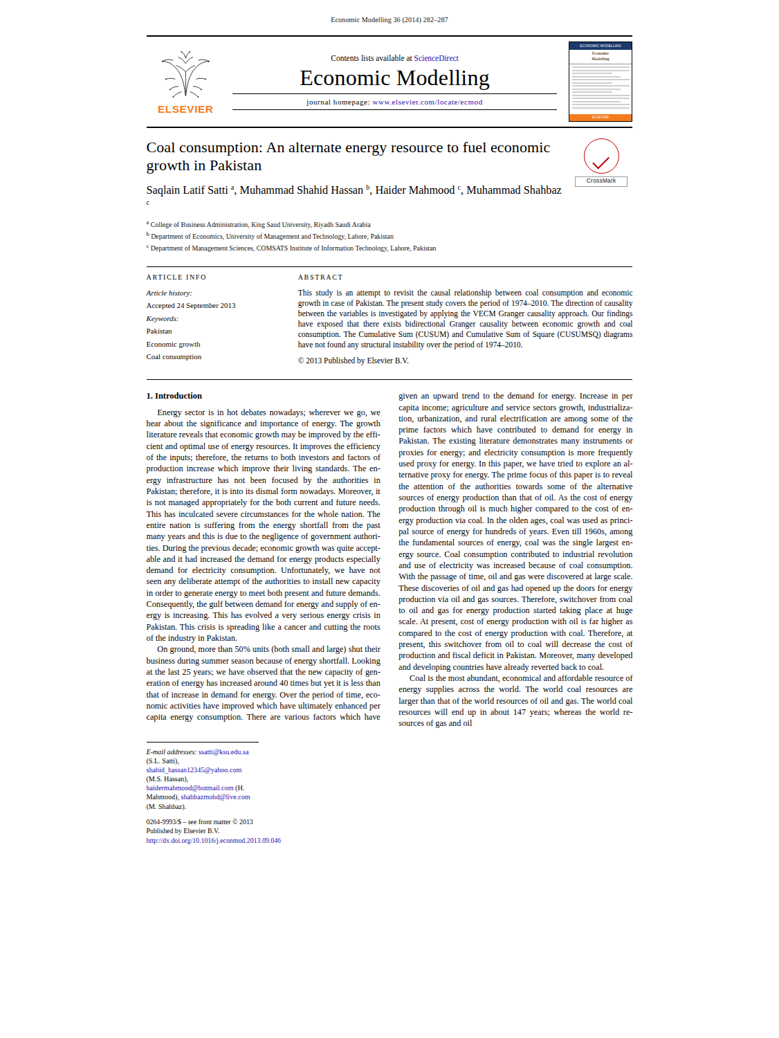Economic Modelling 36 (2014) 282–287
Elsevier
Contents lists available at ScienceDirect
Economic Modelling
journal homepage: www.elsevier.com/locate/ecmod
ECONOMIC MODELLING
Economic
Modelling
ELSEVIER
Coal consumption: An alternate energy resource to fuel economic growth in Pakistan
Saqlain Latif Satti a, Muhammad Shahid Hassan b, Haider Mahmood c, Muhammad Shahbaz c
a College of Business Administration, King Saud University, Riyadh Saudi Arabia
b Department of Economics, University of Management and Technology, Lahore, Pakistan
c Department of Management Sciences, COMSATS Institute of Information Technology, Lahore, Pakistan
CrossMark
Article info
Article history:
Accepted 24 September 2013
Keywords:
Pakistan
Economic growth
Coal consumption
Abstract
This study is an attempt to revisit the causal relationship between coal consumption and economic growth in case of Pakistan. The present study covers the period of 1974–2010. The direction of causality between the variables is investigated by applying the VECM Granger causality approach. Our findings have exposed that there exists bidirectional Granger causality between economic growth and coal consumption. The Cumulative Sum (CUSUM) and Cumulative Sum of Square (CUSUMSQ) diagrams have not found any structural instability over the period of 1974–2010.
© 2013 Published by Elsevier B.V.
1. Introduction
Energy sector is in hot debates nowadays; wherever we go, we hear about the significance and importance of energy. The growth literature reveals that economic growth may be improved by the efficient and optimal use of energy resources. It improves the efficiency of the inputs; therefore, the returns to both investors and factors of production increase which improve their living standards. The energy infrastructure has not been focused by the authorities in Pakistan; therefore, it is into its dismal form nowadays. Moreover, it is not managed appropriately for the both current and future needs. This has inculcated severe circumstances for the whole nation. The entire nation is suffering from the energy shortfall from the past many years and this is due to the negligence of government authorities. During the previous decade; economic growth was quite acceptable and it had increased the demand for energy products especially demand for electricity consumption. Unfortunately, we have not seen any deliberate attempt of the authorities to install new capacity in order to generate energy to meet both present and future demands. Consequently, the gulf between demand for energy and supply of energy is increasing. This has evolved a very serious energy crisis in Pakistan. This crisis is spreading like a cancer and cutting the roots of the industry in Pakistan.
On ground, more than 50% units (both small and large) shut their business during summer season because of energy shortfall. Looking at the last 25 years; we have observed that the new capacity of generation of energy has increased around 40 times but yet it is less than that of increase in demand for energy. Over the period of time, economic activities have improved which have ultimately enhanced per capita energy consumption. There are various factors which have given an upward trend to the demand for energy. Increase in per capita income; agriculture and service sectors growth, industrialization, urbanization, and rural electrification are among some of the prime factors which have contributed to demand for energy in Pakistan. The existing literature demonstrates many instruments or proxies for energy; and electricity consumption is more frequently used proxy for energy. In this paper, we have tried to explore an alternative proxy for energy. The prime focus of this paper is to reveal the attention of the authorities towards some of the alternative sources of energy production than that of oil. As the cost of energy production through oil is much higher compared to the cost of energy production via coal. In the olden ages, coal was used as principal source of energy for hundreds of years. Even till 1960s, among the fundamental sources of energy, coal was the single largest energy source. Coal consumption contributed to industrial revolution and use of electricity was increased because of coal consumption. With the passage of time, oil and gas were discovered at large scale. These discoveries of oil and gas had opened up the doors for energy production via oil and gas sources. Therefore, switchover from coal to oil and gas for energy production started taking place at huge scale. At present, cost of energy production with oil is far higher as compared to the cost of energy production with coal. Therefore, at present, this switchover from oil to coal will decrease the cost of production and fiscal deficit in Pakistan. Moreover, many developed and developing countries have already reverted back to coal.
Coal is the most abundant, economical and affordable resource of energy supplies across the world. The world coal resources are larger than that of the world resources of oil and gas. The world coal resources will end up in about 147 years; whereas the world resources of gas and oil
E-mail addresses: ssatti@ksu.edu.sa (S.L. Satti), shahid_hassan12345@yahoo.com (M.S. Hassan), haidermahmood@hotmail.com (H. Mahmood), shahbazmohd@live.com (M. Shahbaz).
0264-9993/$ – see front matter © 2013 Published by Elsevier B.V.
http://dx.doi.org/10.1016/j.econmod.2013.09.046